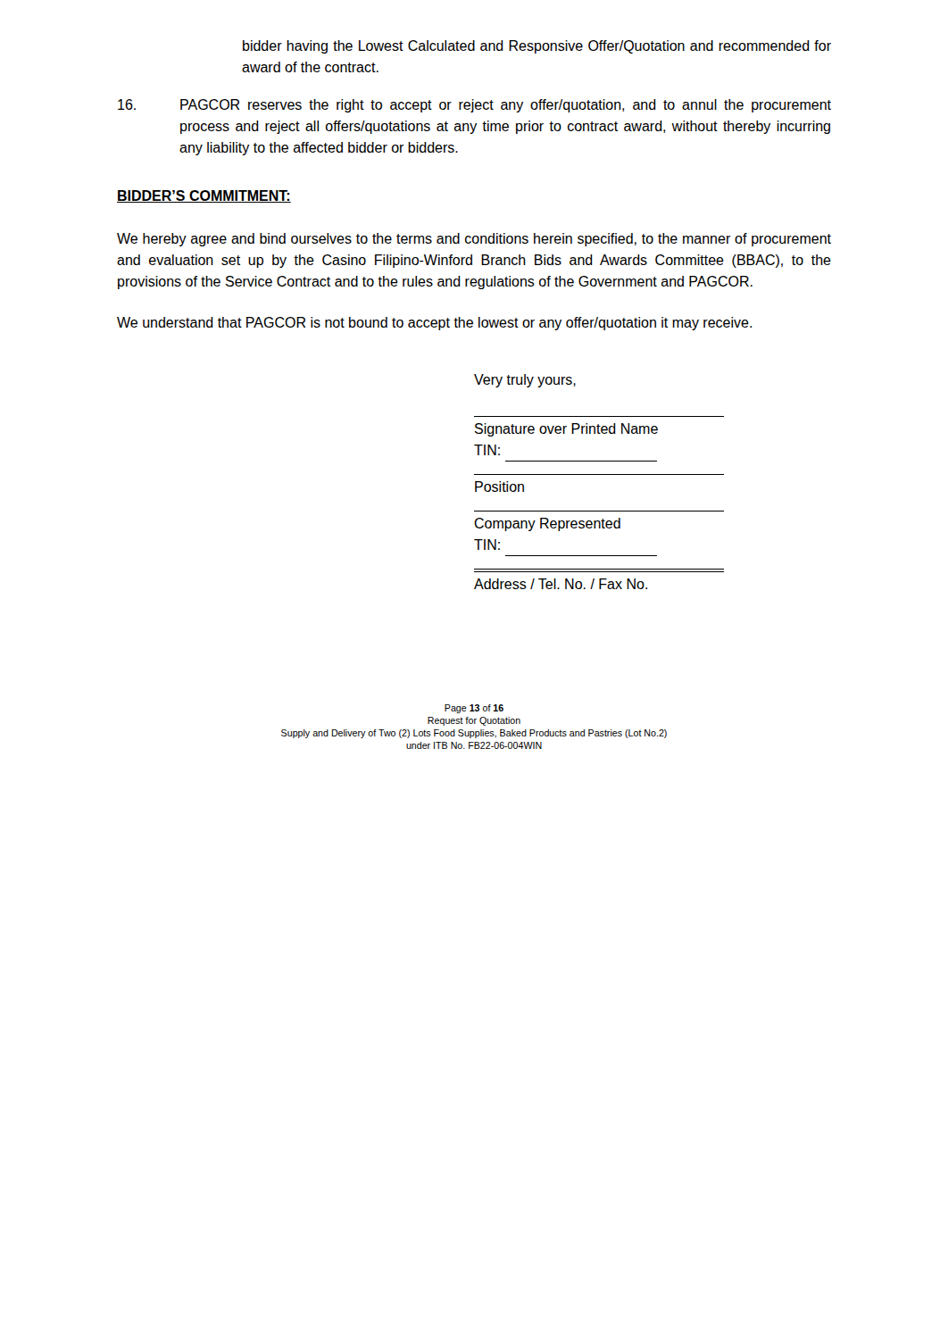bidder having the Lowest Calculated and Responsive Offer/Quotation and recommended for award of the contract.
16.
PAGCOR reserves the right to accept or reject any offer/quotation, and to annul the procurement process and reject all offers/quotations at any time prior to contract award, without thereby incurring any liability to the affected bidder or bidders.
BIDDER’S COMMITMENT:
We hereby agree and bind ourselves to the terms and conditions herein specified, to the manner of procurement and evaluation set up by the Casino Filipino-Winford Branch Bids and Awards Committee (BBAC), to the provisions of the Service Contract and to the rules and regulations of the Government and PAGCOR.
We understand that PAGCOR is not bound to accept the lowest or any offer/quotation it may receive.
Very truly yours,
Signature over Printed Name
TIN:
Position
Company Represented
TIN:
Address / Tel. No. / Fax No.
Page 13 of 16
Request for Quotation
Supply and Delivery of Two (2) Lots Food Supplies, Baked Products and Pastries (Lot No.2)
under ITB No. FB22-06-004WIN